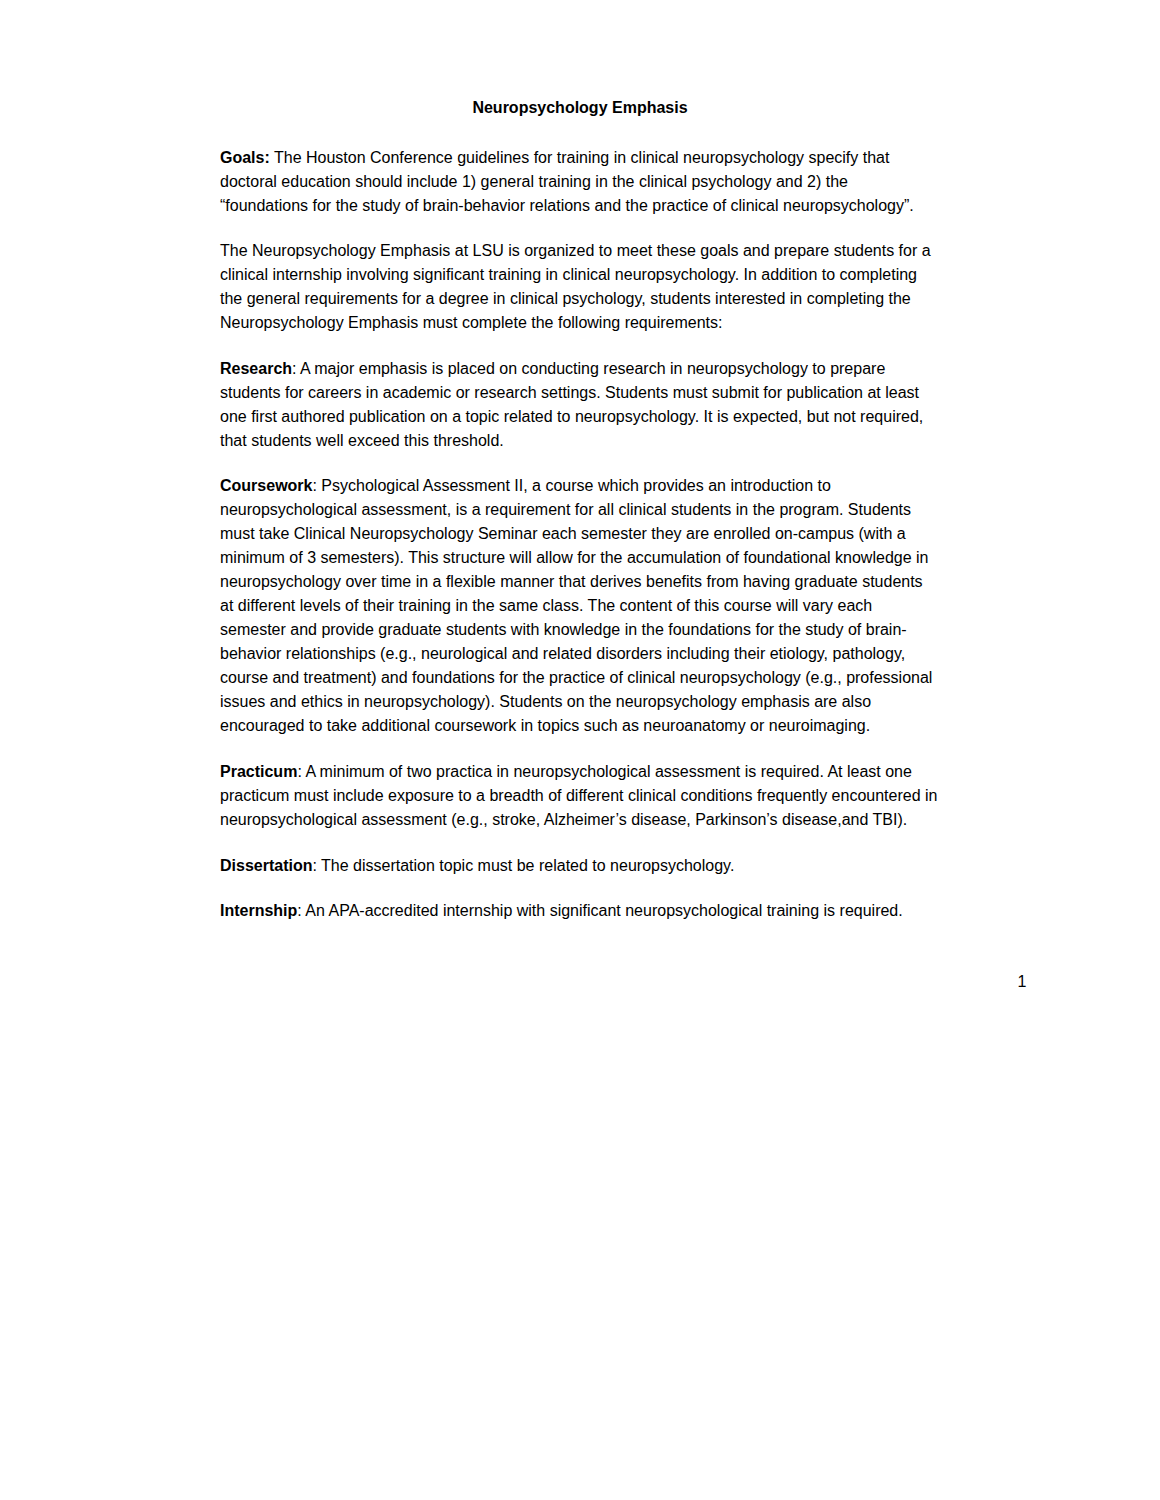Neuropsychology Emphasis
Goals: The Houston Conference guidelines for training in clinical neuropsychology specify that doctoral education should include 1) general training in the clinical psychology and 2) the “foundations for the study of brain-behavior relations and the practice of clinical neuropsychology”.
The Neuropsychology Emphasis at LSU is organized to meet these goals and prepare students for a clinical internship involving significant training in clinical neuropsychology. In addition to completing the general requirements for a degree in clinical psychology, students interested in completing the Neuropsychology Emphasis must complete the following requirements:
Research: A major emphasis is placed on conducting research in neuropsychology to prepare students for careers in academic or research settings. Students must submit for publication at least one first authored publication on a topic related to neuropsychology. It is expected, but not required, that students well exceed this threshold.
Coursework: Psychological Assessment II, a course which provides an introduction to neuropsychological assessment, is a requirement for all clinical students in the program. Students must take Clinical Neuropsychology Seminar each semester they are enrolled on-campus (with a minimum of 3 semesters). This structure will allow for the accumulation of foundational knowledge in neuropsychology over time in a flexible manner that derives benefits from having graduate students at different levels of their training in the same class. The content of this course will vary each semester and provide graduate students with knowledge in the foundations for the study of brain-behavior relationships (e.g., neurological and related disorders including their etiology, pathology, course and treatment) and foundations for the practice of clinical neuropsychology (e.g., professional issues and ethics in neuropsychology). Students on the neuropsychology emphasis are also encouraged to take additional coursework in topics such as neuroanatomy or neuroimaging.
Practicum: A minimum of two practica in neuropsychological assessment is required. At least one practicum must include exposure to a breadth of different clinical conditions frequently encountered in neuropsychological assessment (e.g., stroke, Alzheimer’s disease, Parkinson’s disease,and TBI).
Dissertation: The dissertation topic must be related to neuropsychology.
Internship: An APA-accredited internship with significant neuropsychological training is required.
1